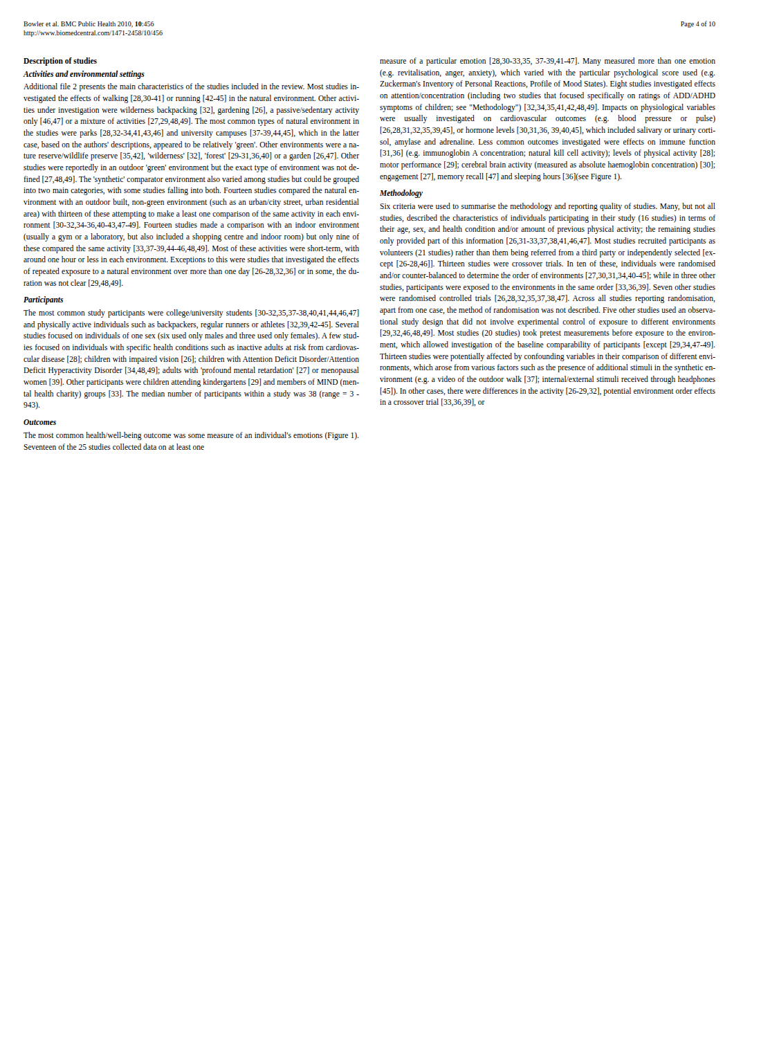Bowler et al. BMC Public Health 2010, 10:456
http://www.biomedcentral.com/1471-2458/10/456
Page 4 of 10
Description of studies
Activities and environmental settings
Additional file 2 presents the main characteristics of the studies included in the review. Most studies investigated the effects of walking [28,30-41] or running [42-45] in the natural environment. Other activities under investigation were wilderness backpacking [32], gardening [26], a passive/sedentary activity only [46,47] or a mixture of activities [27,29,48,49]. The most common types of natural environment in the studies were parks [28,32-34,41,43,46] and university campuses [37-39,44,45], which in the latter case, based on the authors' descriptions, appeared to be relatively 'green'. Other environments were a nature reserve/wildlife preserve [35,42], 'wilderness' [32], 'forest' [29-31,36,40] or a garden [26,47]. Other studies were reportedly in an outdoor 'green' environment but the exact type of environment was not defined [27,48,49]. The 'synthetic' comparator environment also varied among studies but could be grouped into two main categories, with some studies falling into both. Fourteen studies compared the natural environment with an outdoor built, non-green environment (such as an urban/city street, urban residential area) with thirteen of these attempting to make a least one comparison of the same activity in each environment [30-32,34-36,40-43,47-49]. Fourteen studies made a comparison with an indoor environment (usually a gym or a laboratory, but also included a shopping centre and indoor room) but only nine of these compared the same activity [33,37-39,44-46,48,49]. Most of these activities were short-term, with around one hour or less in each environment. Exceptions to this were studies that investigated the effects of repeated exposure to a natural environment over more than one day [26-28,32,36] or in some, the duration was not clear [29,48,49].
Participants
The most common study participants were college/university students [30-32,35,37-38,40,41,44,46,47] and physically active individuals such as backpackers, regular runners or athletes [32,39,42-45]. Several studies focused on individuals of one sex (six used only males and three used only females). A few studies focused on individuals with specific health conditions such as inactive adults at risk from cardiovascular disease [28]; children with impaired vision [26]; children with Attention Deficit Disorder/Attention Deficit Hyperactivity Disorder [34,48,49]; adults with 'profound mental retardation' [27] or menopausal women [39]. Other participants were children attending kindergartens [29] and members of MIND (mental health charity) groups [33]. The median number of participants within a study was 38 (range = 3 - 943).
Outcomes
The most common health/well-being outcome was some measure of an individual's emotions (Figure 1). Seventeen of the 25 studies collected data on at least one
measure of a particular emotion [28,30-33,35, 37-39,41-47]. Many measured more than one emotion (e.g. revitalisation, anger, anxiety), which varied with the particular psychological score used (e.g. Zuckerman's Inventory of Personal Reactions, Profile of Mood States). Eight studies investigated effects on attention/concentration (including two studies that focused specifically on ratings of ADD/ADHD symptoms of children; see "Methodology") [32,34,35,41,42,48,49]. Impacts on physiological variables were usually investigated on cardiovascular outcomes (e.g. blood pressure or pulse) [26,28,31,32,35,39,45], or hormone levels [30,31,36, 39,40,45], which included salivary or urinary cortisol, amylase and adrenaline. Less common outcomes investigated were effects on immune function [31,36] (e.g. immunoglobin A concentration; natural kill cell activity); levels of physical activity [28]; motor performance [29]; cerebral brain activity (measured as absolute haemoglobin concentration) [30]; engagement [27], memory recall [47] and sleeping hours [36](see Figure 1).
Methodology
Six criteria were used to summarise the methodology and reporting quality of studies. Many, but not all studies, described the characteristics of individuals participating in their study (16 studies) in terms of their age, sex, and health condition and/or amount of previous physical activity; the remaining studies only provided part of this information [26,31-33,37,38,41,46,47]. Most studies recruited participants as volunteers (21 studies) rather than them being referred from a third party or independently selected [except [26-28,46]]. Thirteen studies were crossover trials. In ten of these, individuals were randomised and/or counter-balanced to determine the order of environments [27,30,31,34,40-45]; while in three other studies, participants were exposed to the environments in the same order [33,36,39]. Seven other studies were randomised controlled trials [26,28,32,35,37,38,47]. Across all studies reporting randomisation, apart from one case, the method of randomisation was not described. Five other studies used an observational study design that did not involve experimental control of exposure to different environments [29,32,46,48,49]. Most studies (20 studies) took pretest measurements before exposure to the environment, which allowed investigation of the baseline comparability of participants [except [29,34,47-49]. Thirteen studies were potentially affected by confounding variables in their comparison of different environments, which arose from various factors such as the presence of additional stimuli in the synthetic environment (e.g. a video of the outdoor walk [37]; internal/external stimuli received through headphones [45]). In other cases, there were differences in the activity [26-29,32], potential environment order effects in a crossover trial [33,36,39], or